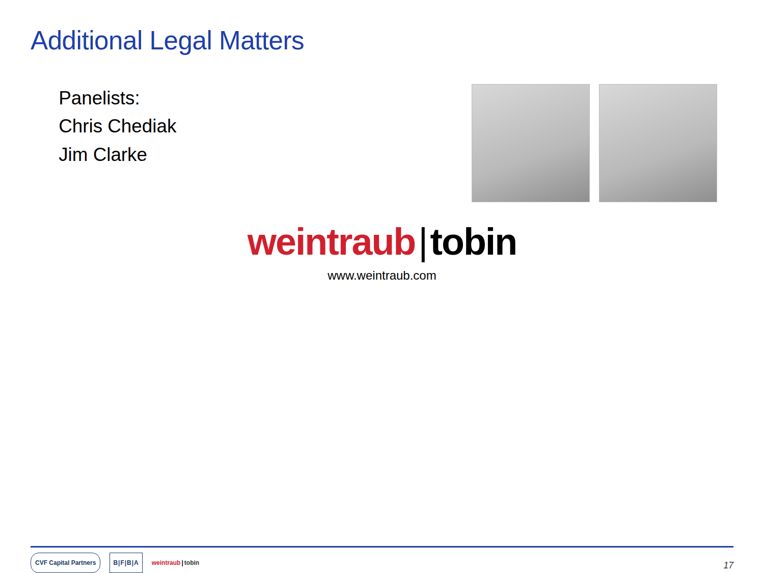Additional Legal Matters
Panelists:
Chris Chediak
Jim Clarke
weintraub|tobin
www.weintraub.com
CVF Capital Partners
B|F|B|A
weintraub|tobin
17